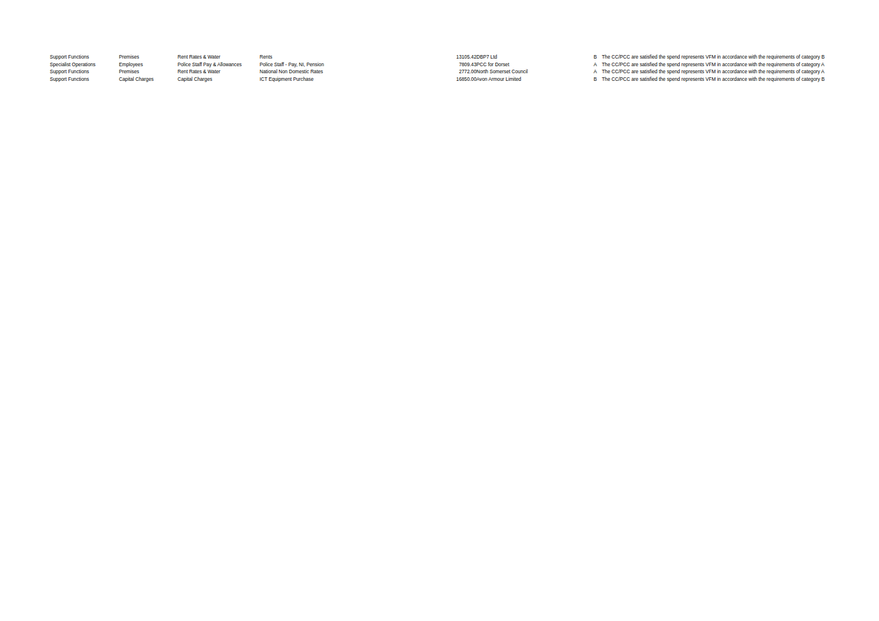| Support Functions | Premises | Rent Rates & Water | Rents | 13105.42 | DBP7 Ltd | B | The CC/PCC are satisfied the spend represents VFM in accordance with the requirements of category B |
| Specialist Operations | Employees | Police Staff Pay & Allowances | Police Staff - Pay, NI, Pension | 7809.43 | PCC for Dorset | A | The CC/PCC are satisfied the spend represents VFM in accordance with the requirements of category A |
| Support Functions | Premises | Rent Rates & Water | National Non Domestic Rates | 2772.00 | North Somerset Council | A | The CC/PCC are satisfied the spend represents VFM in accordance with the requirements of category A |
| Support Functions | Capital Charges | Capital Charges | ICT Equipment Purchase | 16850.00 | Avon Armour Limited | B | The CC/PCC are satisfied the spend represents VFM in accordance with the requirements of category B |